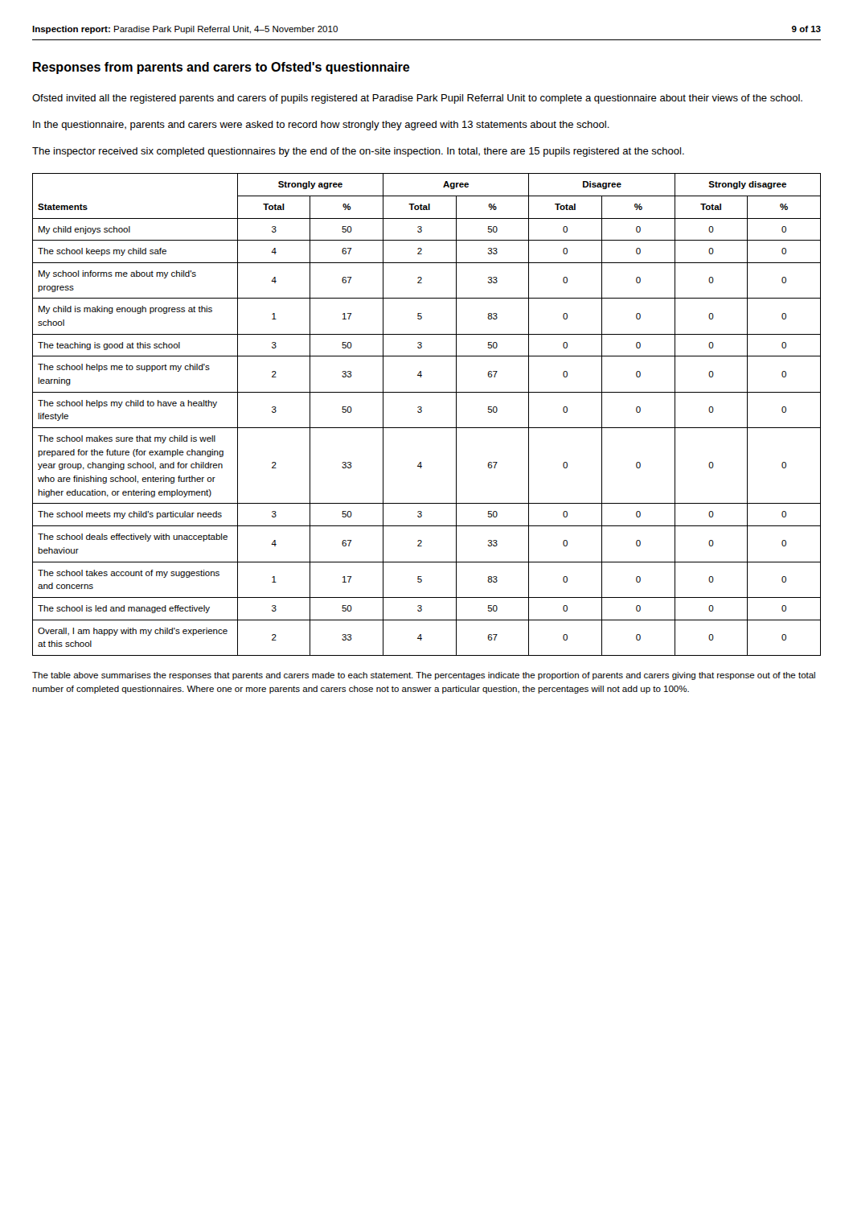Inspection report: Paradise Park Pupil Referral Unit, 4–5 November 2010
9 of 13
Responses from parents and carers to Ofsted's questionnaire
Ofsted invited all the registered parents and carers of pupils registered at Paradise Park Pupil Referral Unit to complete a questionnaire about their views of the school.
In the questionnaire, parents and carers were asked to record how strongly they agreed with 13 statements about the school.
The inspector received six completed questionnaires by the end of the on-site inspection. In total, there are 15 pupils registered at the school.
| Statements | Strongly agree | Agree | Disagree | Strongly disagree |
| --- | --- | --- | --- | --- |
| Total | % | Total | % | Total | % | Total | % |
| My child enjoys school | 3 | 50 | 3 | 50 | 0 | 0 | 0 | 0 |
| The school keeps my child safe | 4 | 67 | 2 | 33 | 0 | 0 | 0 | 0 |
| My school informs me about my child's progress | 4 | 67 | 2 | 33 | 0 | 0 | 0 | 0 |
| My child is making enough progress at this school | 1 | 17 | 5 | 83 | 0 | 0 | 0 | 0 |
| The teaching is good at this school | 3 | 50 | 3 | 50 | 0 | 0 | 0 | 0 |
| The school helps me to support my child's learning | 2 | 33 | 4 | 67 | 0 | 0 | 0 | 0 |
| The school helps my child to have a healthy lifestyle | 3 | 50 | 3 | 50 | 0 | 0 | 0 | 0 |
| The school makes sure that my child is well prepared for the future (for example changing year group, changing school, and for children who are finishing school, entering further or higher education, or entering employment) | 2 | 33 | 4 | 67 | 0 | 0 | 0 | 0 |
| The school meets my child's particular needs | 3 | 50 | 3 | 50 | 0 | 0 | 0 | 0 |
| The school deals effectively with unacceptable behaviour | 4 | 67 | 2 | 33 | 0 | 0 | 0 | 0 |
| The school takes account of my suggestions and concerns | 1 | 17 | 5 | 83 | 0 | 0 | 0 | 0 |
| The school is led and managed effectively | 3 | 50 | 3 | 50 | 0 | 0 | 0 | 0 |
| Overall, I am happy with my child's experience at this school | 2 | 33 | 4 | 67 | 0 | 0 | 0 | 0 |
The table above summarises the responses that parents and carers made to each statement. The percentages indicate the proportion of parents and carers giving that response out of the total number of completed questionnaires. Where one or more parents and carers chose not to answer a particular question, the percentages will not add up to 100%.